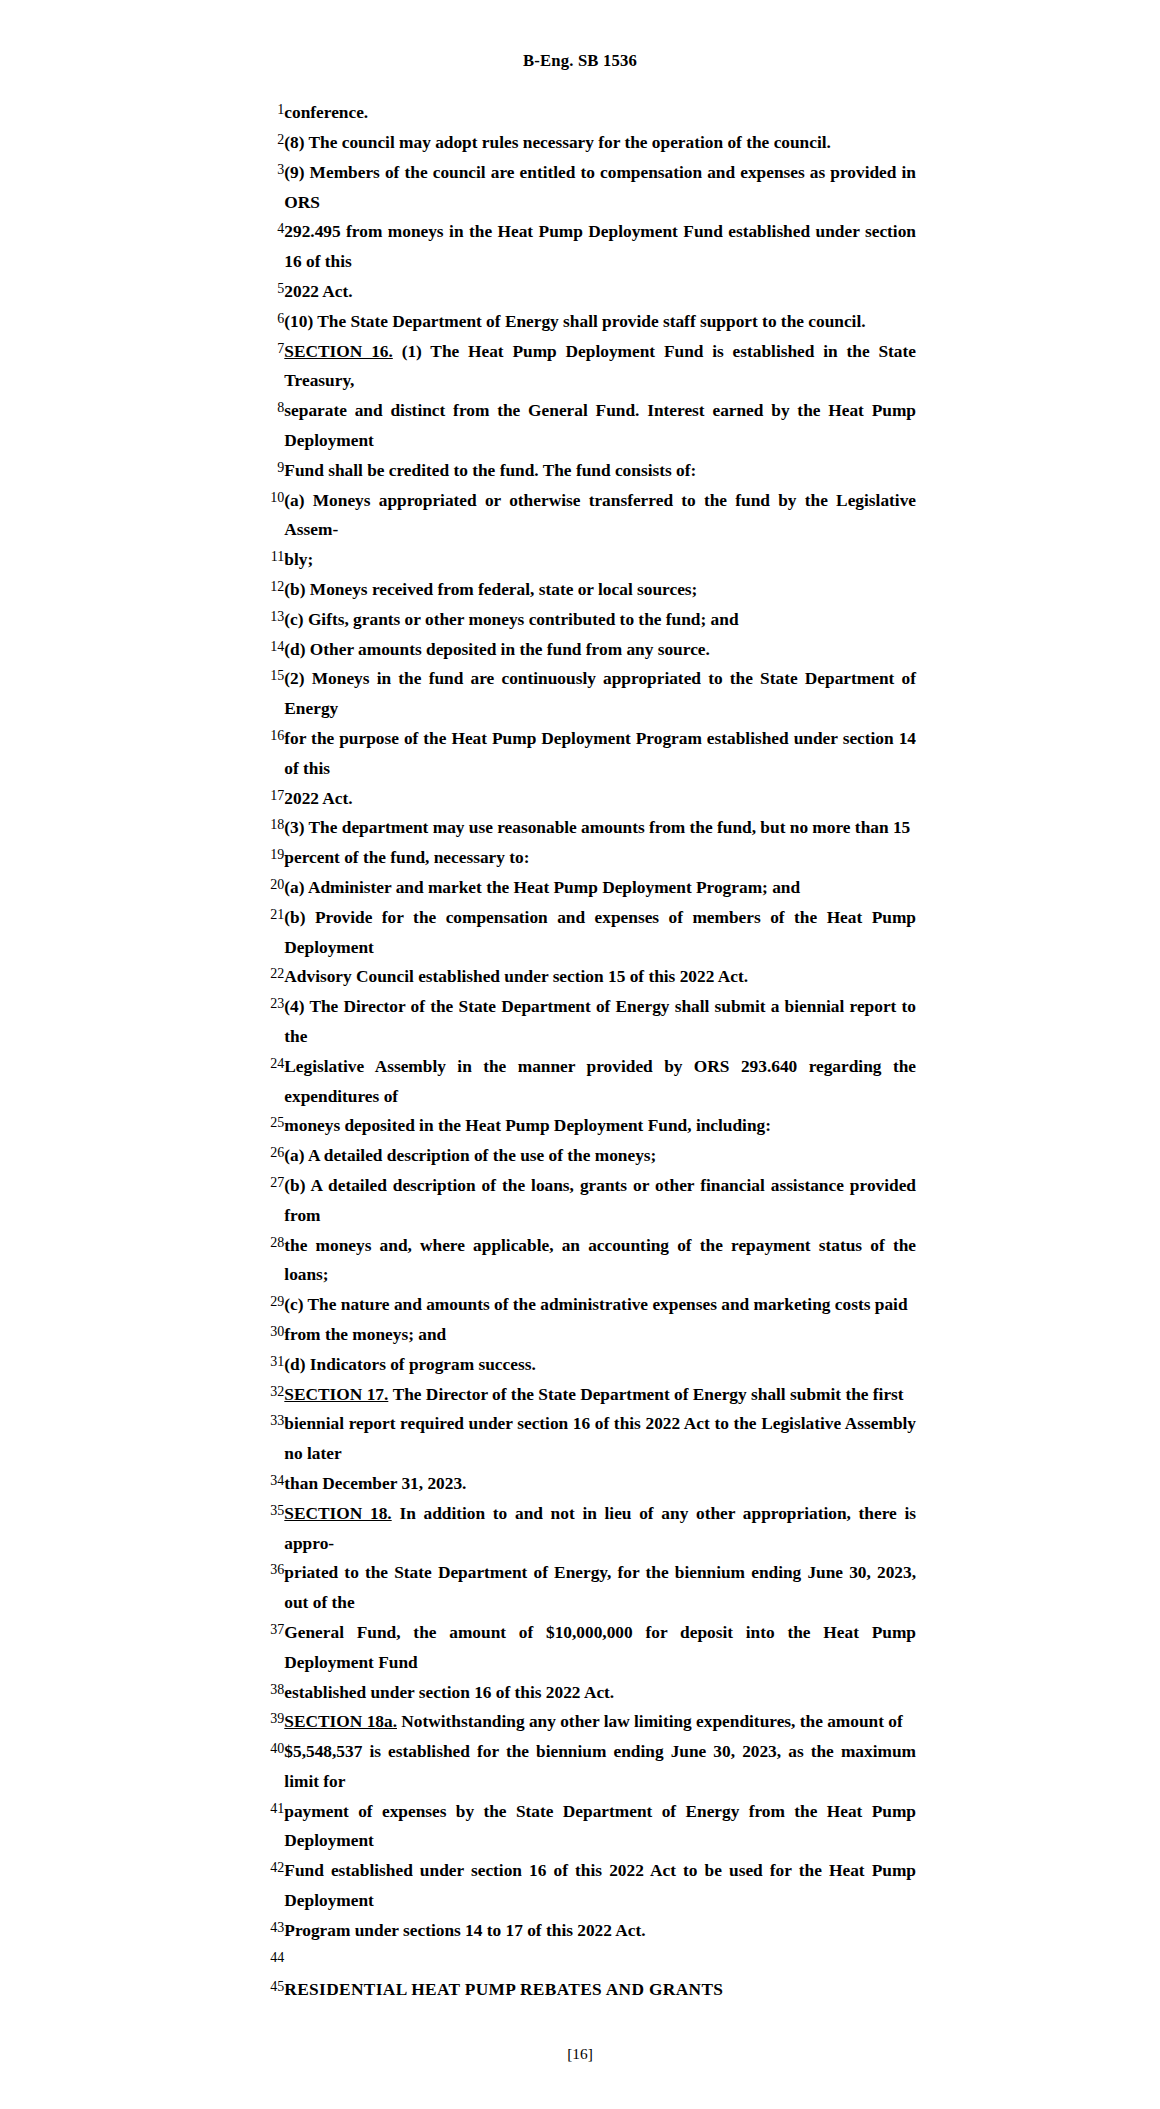B-Eng. SB 1536
| 1 | conference. |
| 2 | (8) The council may adopt rules necessary for the operation of the council. |
| 3 | (9) Members of the council are entitled to compensation and expenses as provided in ORS |
| 4 | 292.495 from moneys in the Heat Pump Deployment Fund established under section 16 of this |
| 5 | 2022 Act. |
| 6 | (10) The State Department of Energy shall provide staff support to the council. |
| 7 | SECTION 16. (1) The Heat Pump Deployment Fund is established in the State Treasury, |
| 8 | separate and distinct from the General Fund. Interest earned by the Heat Pump Deployment |
| 9 | Fund shall be credited to the fund. The fund consists of: |
| 10 | (a) Moneys appropriated or otherwise transferred to the fund by the Legislative Assem- |
| 11 | bly; |
| 12 | (b) Moneys received from federal, state or local sources; |
| 13 | (c) Gifts, grants or other moneys contributed to the fund; and |
| 14 | (d) Other amounts deposited in the fund from any source. |
| 15 | (2) Moneys in the fund are continuously appropriated to the State Department of Energy |
| 16 | for the purpose of the Heat Pump Deployment Program established under section 14 of this |
| 17 | 2022 Act. |
| 18 | (3) The department may use reasonable amounts from the fund, but no more than 15 |
| 19 | percent of the fund, necessary to: |
| 20 | (a) Administer and market the Heat Pump Deployment Program; and |
| 21 | (b) Provide for the compensation and expenses of members of the Heat Pump Deployment |
| 22 | Advisory Council established under section 15 of this 2022 Act. |
| 23 | (4) The Director of the State Department of Energy shall submit a biennial report to the |
| 24 | Legislative Assembly in the manner provided by ORS 293.640 regarding the expenditures of |
| 25 | moneys deposited in the Heat Pump Deployment Fund, including: |
| 26 | (a) A detailed description of the use of the moneys; |
| 27 | (b) A detailed description of the loans, grants or other financial assistance provided from |
| 28 | the moneys and, where applicable, an accounting of the repayment status of the loans; |
| 29 | (c) The nature and amounts of the administrative expenses and marketing costs paid |
| 30 | from the moneys; and |
| 31 | (d) Indicators of program success. |
| 32 | SECTION 17. The Director of the State Department of Energy shall submit the first |
| 33 | biennial report required under section 16 of this 2022 Act to the Legislative Assembly no later |
| 34 | than December 31, 2023. |
| 35 | SECTION 18. In addition to and not in lieu of any other appropriation, there is appro- |
| 36 | priated to the State Department of Energy, for the biennium ending June 30, 2023, out of the |
| 37 | General Fund, the amount of $10,000,000 for deposit into the Heat Pump Deployment Fund |
| 38 | established under section 16 of this 2022 Act. |
| 39 | SECTION 18a. Notwithstanding any other law limiting expenditures, the amount of |
| 40 | $5,548,537 is established for the biennium ending June 30, 2023, as the maximum limit for |
| 41 | payment of expenses by the State Department of Energy from the Heat Pump Deployment |
| 42 | Fund established under section 16 of this 2022 Act to be used for the Heat Pump Deployment |
| 43 | Program under sections 14 to 17 of this 2022 Act. |
| 44 | |
| 45 | RESIDENTIAL HEAT PUMP REBATES AND GRANTS |
[16]